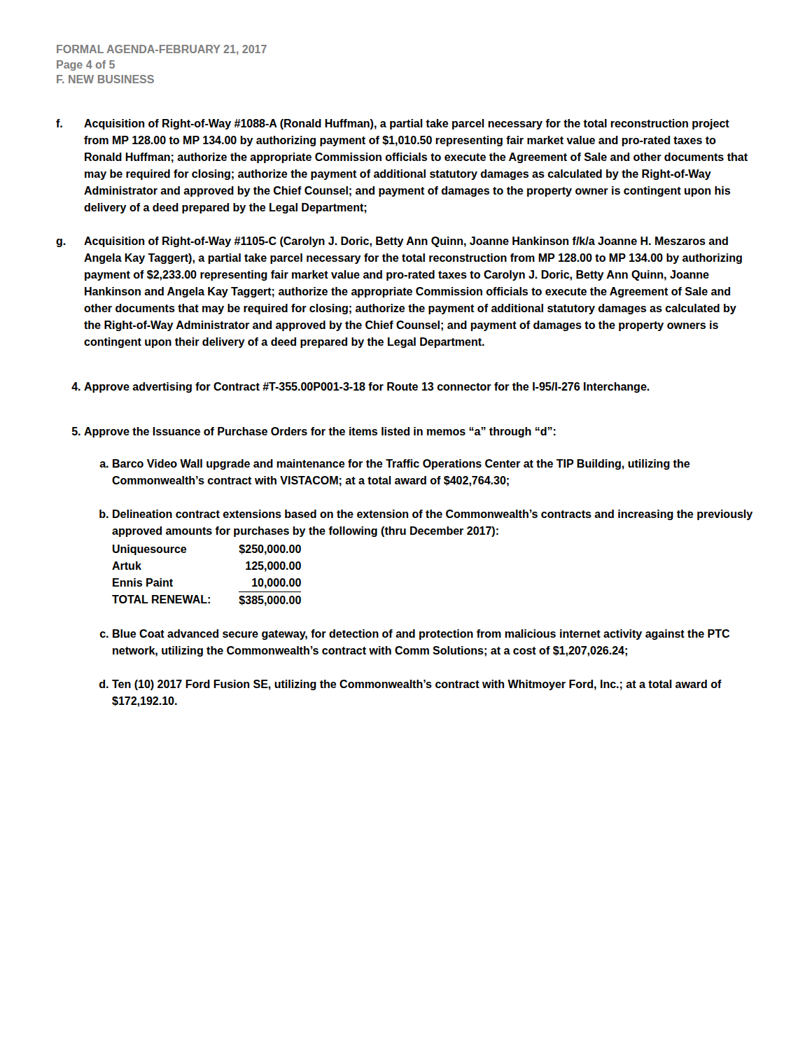FORMAL AGENDA-FEBRUARY 21, 2017
Page 4 of 5
F. NEW BUSINESS
f. Acquisition of Right-of-Way #1088-A (Ronald Huffman), a partial take parcel necessary for the total reconstruction project from MP 128.00 to MP 134.00 by authorizing payment of $1,010.50 representing fair market value and pro-rated taxes to Ronald Huffman; authorize the appropriate Commission officials to execute the Agreement of Sale and other documents that may be required for closing; authorize the payment of additional statutory damages as calculated by the Right-of-Way Administrator and approved by the Chief Counsel; and payment of damages to the property owner is contingent upon his delivery of a deed prepared by the Legal Department;
g. Acquisition of Right-of-Way #1105-C (Carolyn J. Doric, Betty Ann Quinn, Joanne Hankinson f/k/a Joanne H. Meszaros and Angela Kay Taggert), a partial take parcel necessary for the total reconstruction from MP 128.00 to MP 134.00 by authorizing payment of $2,233.00 representing fair market value and pro-rated taxes to Carolyn J. Doric, Betty Ann Quinn, Joanne Hankinson and Angela Kay Taggert; authorize the appropriate Commission officials to execute the Agreement of Sale and other documents that may be required for closing; authorize the payment of additional statutory damages as calculated by the Right-of-Way Administrator and approved by the Chief Counsel; and payment of damages to the property owners is contingent upon their delivery of a deed prepared by the Legal Department.
Approve advertising for Contract #T-355.00P001-3-18 for Route 13 connector for the I-95/I-276 Interchange.
Approve the Issuance of Purchase Orders for the items listed in memos “a” through “d”:
Barco Video Wall upgrade and maintenance for the Traffic Operations Center at the TIP Building, utilizing the Commonwealth’s contract with VISTACOM; at a total award of $402,764.30;
Delineation contract extensions based on the extension of the Commonwealth’s contracts and increasing the previously approved amounts for purchases by the following (thru December 2017):
| Uniquesource | $250,000.00 |
| Artuk | 125,000.00 |
| Ennis Paint | 10,000.00 |
| TOTAL RENEWAL: | $385,000.00 |
Blue Coat advanced secure gateway, for detection of and protection from malicious internet activity against the PTC network, utilizing the Commonwealth’s contract with Comm Solutions; at a cost of $1,207,026.24;
Ten (10) 2017 Ford Fusion SE, utilizing the Commonwealth’s contract with Whitmoyer Ford, Inc.; at a total award of $172,192.10.